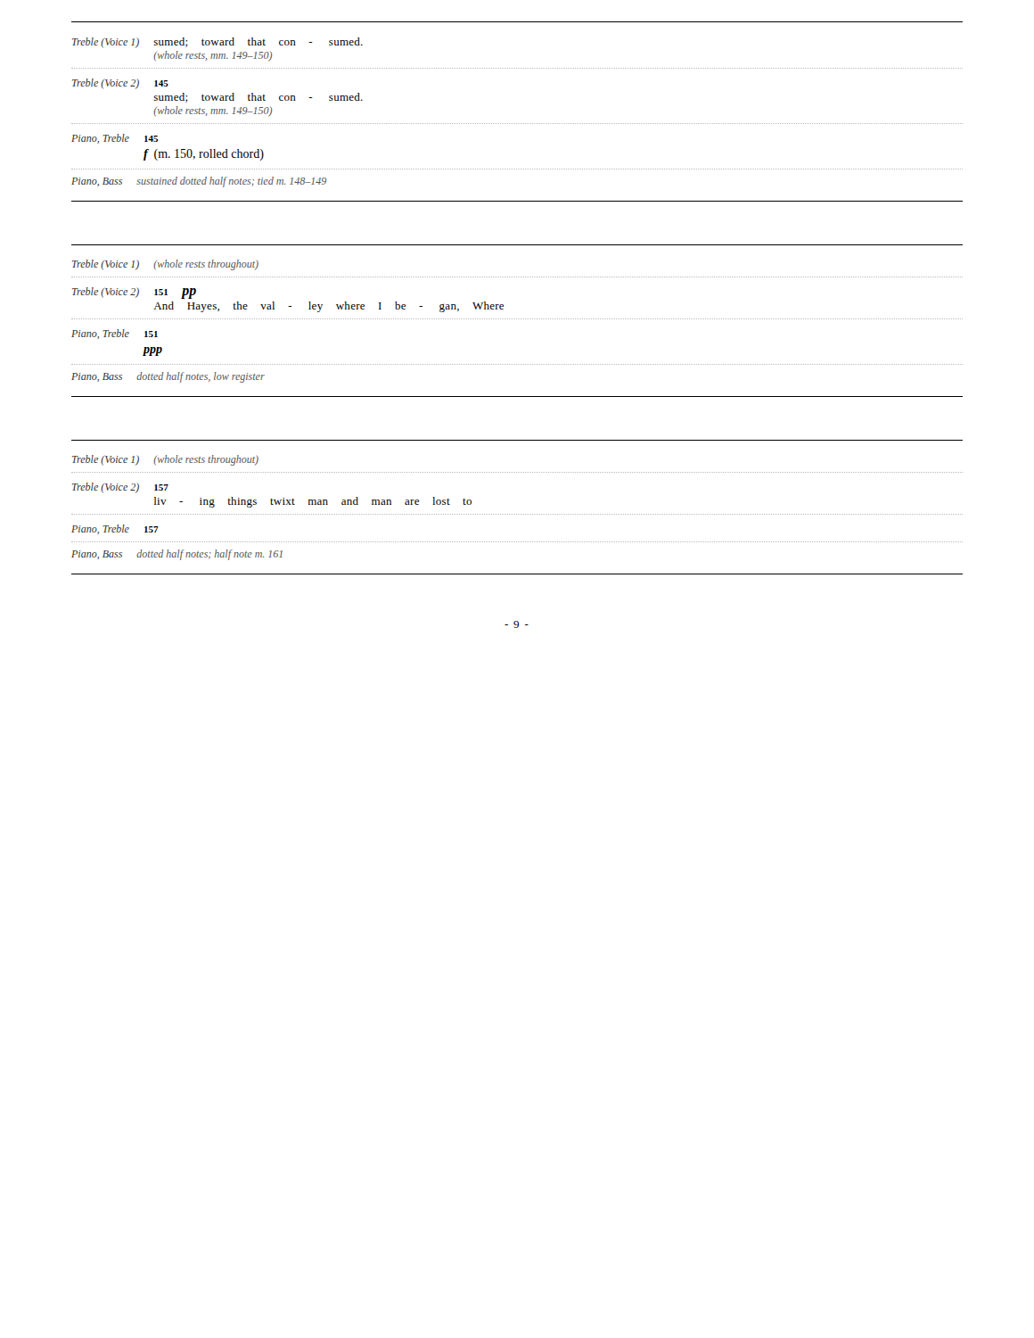Treble (Voice 1)
sumed; toward that con-sumed.
(whole rests, mm. 149–150)
Treble (Voice 2)
145
sumed; toward that con-sumed.
(whole rests, mm. 149–150)
Piano, Treble
145
f (m. 150, rolled chord)
Piano, Bass
sustained dotted half notes; tied m. 148–149
Treble (Voice 1)
(whole rests throughout)
Treble (Voice 2)
151 pp
And Hayes, the val-ley where Ibe-gan, Where
Piano, Treble
151
ppp
Piano, Bass
dotted half notes, low register
Treble (Voice 1)
(whole rests throughout)
Treble (Voice 2)
157
liv-ing things twixt man and man are lost to
Piano, Treble
157
Piano, Bass
dotted half notes; half note m. 161
- 9 -